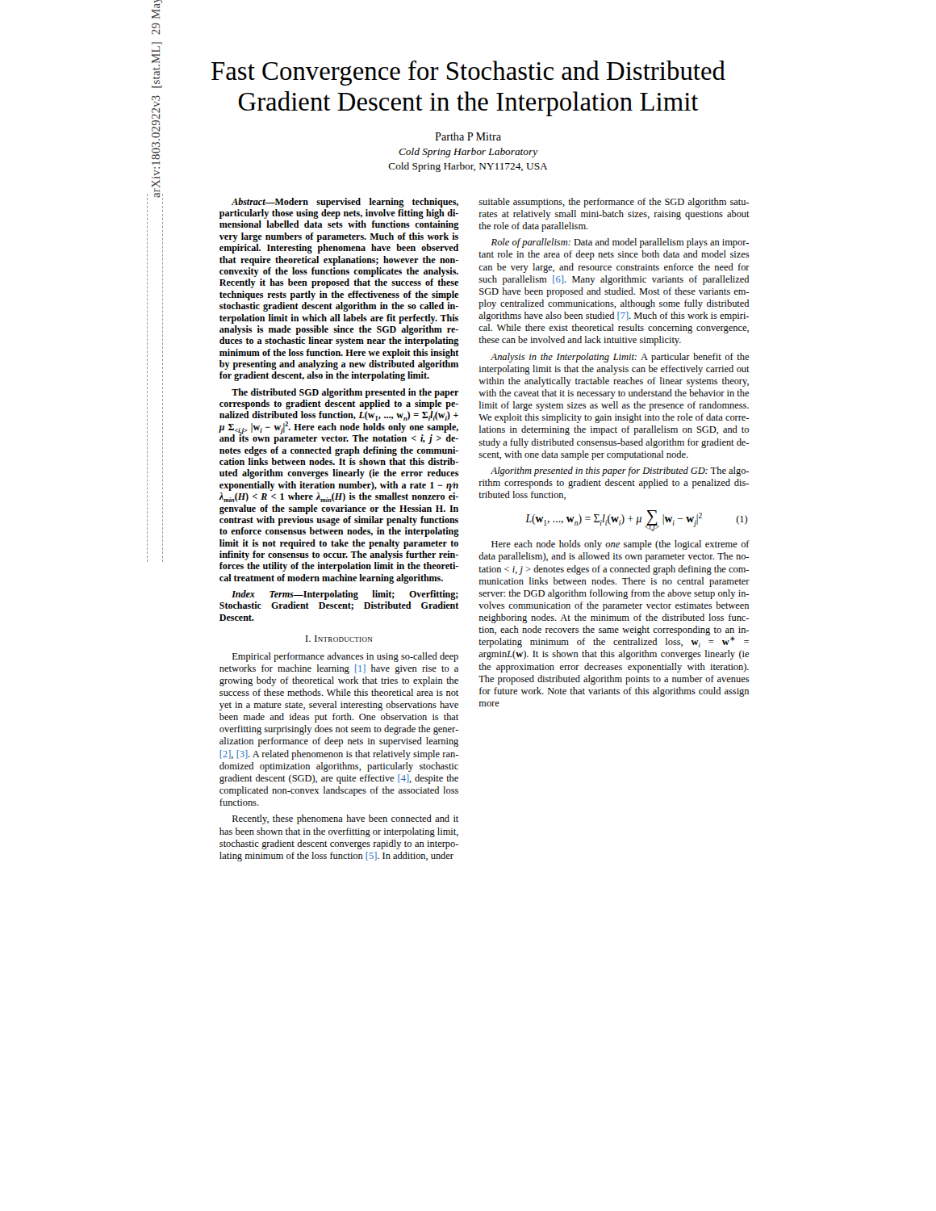arXiv:1803.02922v3 [stat.ML] 29 May 2018
Fast Convergence for Stochastic and Distributed
Gradient Descent in the Interpolation Limit
Partha P Mitra
Cold Spring Harbor Laboratory
Cold Spring Harbor, NY11724, USA
Abstract—Modern supervised learning techniques, particularly those using deep nets, involve fitting high dimensional labelled data sets with functions containing very large numbers of parameters. Much of this work is empirical. Interesting phenomena have been observed that require theoretical explanations; however the non-convexity of the loss functions complicates the analysis. Recently it has been proposed that the success of these techniques rests partly in the effectiveness of the simple stochastic gradient descent algorithm in the so called interpolation limit in which all labels are fit perfectly. This analysis is made possible since the SGD algorithm reduces to a stochastic linear system near the interpolating minimum of the loss function. Here we exploit this insight by presenting and analyzing a new distributed algorithm for gradient descent, also in the interpolating limit.
The distributed SGD algorithm presented in the paper corresponds to gradient descent applied to a simple penalized distributed loss function, L(w1, ..., wn) = Σili(wi) + μ Σ<i,j> |wi − wj|2. Here each node holds only one sample, and its own parameter vector. The notation < i, j > denotes edges of a connected graph defining the communication links between nodes. It is shown that this distributed algorithm converges linearly (ie the error reduces exponentially with iteration number), with a rate 1 − η⁄n λmin(H) < R < 1 where λmin(H) is the smallest nonzero eigenvalue of the sample covariance or the Hessian H. In contrast with previous usage of similar penalty functions to enforce consensus between nodes, in the interpolating limit it is not required to take the penalty parameter to infinity for consensus to occur. The analysis further reinforces the utility of the interpolation limit in the theoretical treatment of modern machine learning algorithms.
Index Terms—Interpolating limit; Overfitting; Stochastic Gradient Descent; Distributed Gradient Descent.
I. Introduction
Empirical performance advances in using so-called deep networks for machine learning [1] have given rise to a growing body of theoretical work that tries to explain the success of these methods. While this theoretical area is not yet in a mature state, several interesting observations have been made and ideas put forth. One observation is that overfitting surprisingly does not seem to degrade the generalization performance of deep nets in supervised learning [2], [3]. A related phenomenon is that relatively simple randomized optimization algorithms, particularly stochastic gradient descent (SGD), are quite effective [4], despite the complicated non-convex landscapes of the associated loss functions.
Recently, these phenomena have been connected and it has been shown that in the overfitting or interpolating limit, stochastic gradient descent converges rapidly to an interpolating minimum of the loss function [5]. In addition, under
suitable assumptions, the performance of the SGD algorithm saturates at relatively small mini-batch sizes, raising questions about the role of data parallelism.
Role of parallelism: Data and model parallelism plays an important role in the area of deep nets since both data and model sizes can be very large, and resource constraints enforce the need for such parallelism [6]. Many algorithmic variants of parallelized SGD have been proposed and studied. Most of these variants employ centralized communications, although some fully distributed algorithms have also been studied [7]. Much of this work is empirical. While there exist theoretical results concerning convergence, these can be involved and lack intuitive simplicity.
Analysis in the Interpolating Limit: A particular benefit of the interpolating limit is that the analysis can be effectively carried out within the analytically tractable reaches of linear systems theory, with the caveat that it is necessary to understand the behavior in the limit of large system sizes as well as the presence of randomness. We exploit this simplicity to gain insight into the role of data correlations in determining the impact of parallelism on SGD, and to study a fully distributed consensus-based algorithm for gradient descent, with one data sample per computational node.
Algorithm presented in this paper for Distributed GD: The algorithm corresponds to gradient descent applied to a penalized distributed loss function,
L(w1, ..., wn) = Σili(wi) + μ ∑<i,j> |wi − wj|2 (1)
Here each node holds only one sample (the logical extreme of data parallelism), and is allowed its own parameter vector. The notation < i, j > denotes edges of a connected graph defining the communication links between nodes. There is no central parameter server: the DGD algorithm following from the above setup only involves communication of the parameter vector estimates between neighboring nodes. At the minimum of the distributed loss function, each node recovers the same weight corresponding to an interpolating minimum of the centralized loss, wi = w∗ = argmin L(w). It is shown that this algorithm converges linearly (ie the approximation error decreases exponentially with iteration). The proposed distributed algorithm points to a number of avenues for future work. Note that variants of this algorithms could assign more